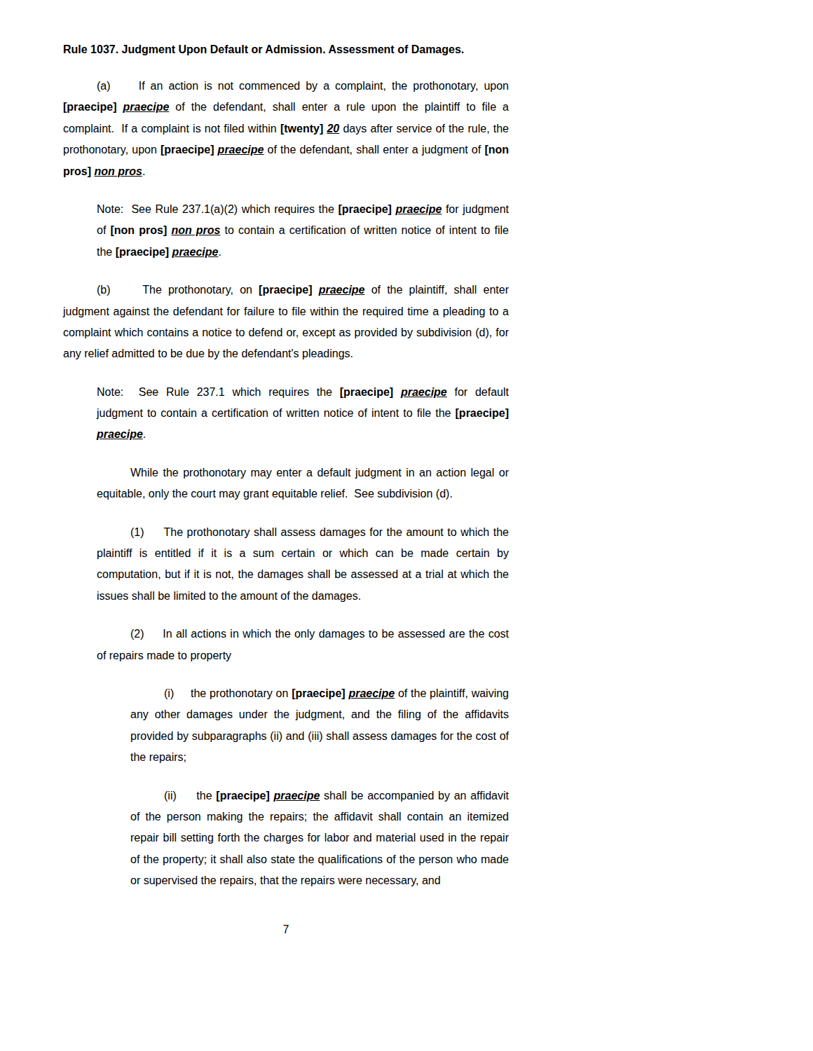Rule 1037. Judgment Upon Default or Admission. Assessment of Damages.
(a) If an action is not commenced by a complaint, the prothonotary, upon [praecipe] praecipe of the defendant, shall enter a rule upon the plaintiff to file a complaint. If a complaint is not filed within [twenty] 20 days after service of the rule, the prothonotary, upon [praecipe] praecipe of the defendant, shall enter a judgment of [non pros] non pros.
Note: See Rule 237.1(a)(2) which requires the [praecipe] praecipe for judgment of [non pros] non pros to contain a certification of written notice of intent to file the [praecipe] praecipe.
(b) The prothonotary, on [praecipe] praecipe of the plaintiff, shall enter judgment against the defendant for failure to file within the required time a pleading to a complaint which contains a notice to defend or, except as provided by subdivision (d), for any relief admitted to be due by the defendant's pleadings.
Note: See Rule 237.1 which requires the [praecipe] praecipe for default judgment to contain a certification of written notice of intent to file the [praecipe] praecipe.
While the prothonotary may enter a default judgment in an action legal or equitable, only the court may grant equitable relief. See subdivision (d).
(1) The prothonotary shall assess damages for the amount to which the plaintiff is entitled if it is a sum certain or which can be made certain by computation, but if it is not, the damages shall be assessed at a trial at which the issues shall be limited to the amount of the damages.
(2) In all actions in which the only damages to be assessed are the cost of repairs made to property
(i) the prothonotary on [praecipe] praecipe of the plaintiff, waiving any other damages under the judgment, and the filing of the affidavits provided by subparagraphs (ii) and (iii) shall assess damages for the cost of the repairs;
(ii) the [praecipe] praecipe shall be accompanied by an affidavit of the person making the repairs; the affidavit shall contain an itemized repair bill setting forth the charges for labor and material used in the repair of the property; it shall also state the qualifications of the person who made or supervised the repairs, that the repairs were necessary, and
7